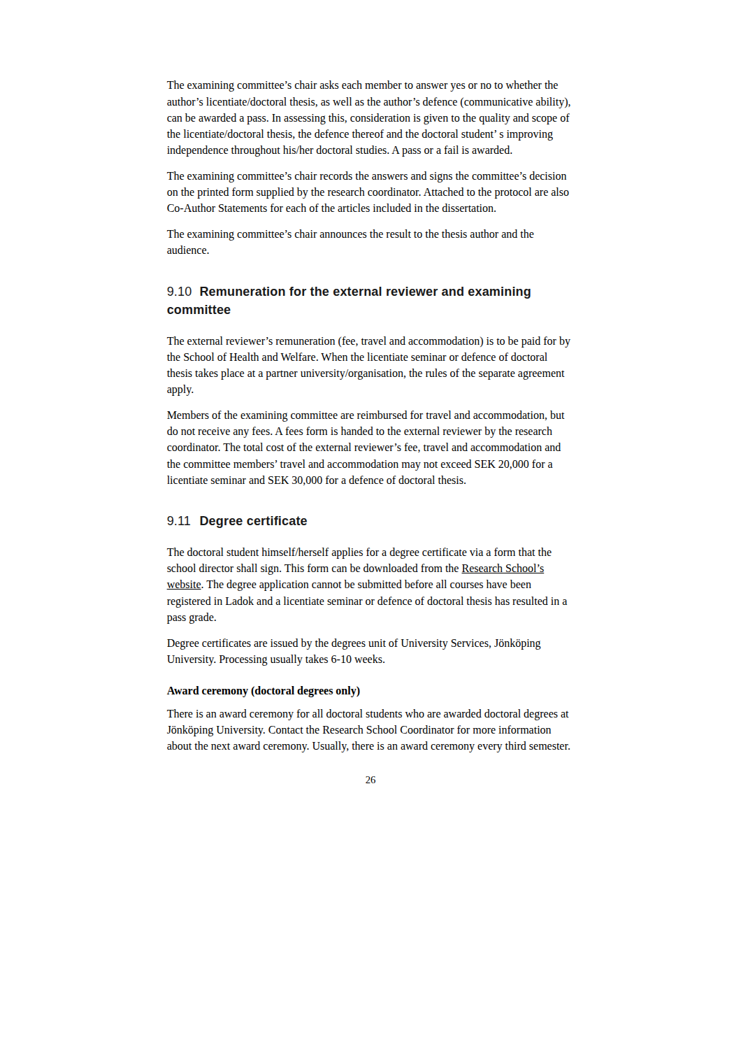The examining committee’s chair asks each member to answer yes or no to whether the author’s licentiate/doctoral thesis, as well as the author’s defence (communicative ability), can be awarded a pass. In assessing this, consideration is given to the quality and scope of the licentiate/doctoral thesis, the defence thereof and the doctoral student’ s improving independence throughout his/her doctoral studies. A pass or a fail is awarded.
The examining committee’s chair records the answers and signs the committee’s decision on the printed form supplied by the research coordinator. Attached to the protocol are also Co-Author Statements for each of the articles included in the dissertation.
The examining committee’s chair announces the result to the thesis author and the audience.
9.10 Remuneration for the external reviewer and examining committee
The external reviewer’s remuneration (fee, travel and accommodation) is to be paid for by the School of Health and Welfare. When the licentiate seminar or defence of doctoral thesis takes place at a partner university/organisation, the rules of the separate agreement apply.
Members of the examining committee are reimbursed for travel and accommodation, but do not receive any fees. A fees form is handed to the external reviewer by the research coordinator. The total cost of the external reviewer’s fee, travel and accommodation and the committee members’ travel and accommodation may not exceed SEK 20,000 for a licentiate seminar and SEK 30,000 for a defence of doctoral thesis.
9.11 Degree certificate
The doctoral student himself/herself applies for a degree certificate via a form that the school director shall sign. This form can be downloaded from the Research School’s website. The degree application cannot be submitted before all courses have been registered in Ladok and a licentiate seminar or defence of doctoral thesis has resulted in a pass grade.
Degree certificates are issued by the degrees unit of University Services, Jönköping University. Processing usually takes 6-10 weeks.
Award ceremony (doctoral degrees only)
There is an award ceremony for all doctoral students who are awarded doctoral degrees at Jönköping University. Contact the Research School Coordinator for more information about the next award ceremony. Usually, there is an award ceremony every third semester.
26